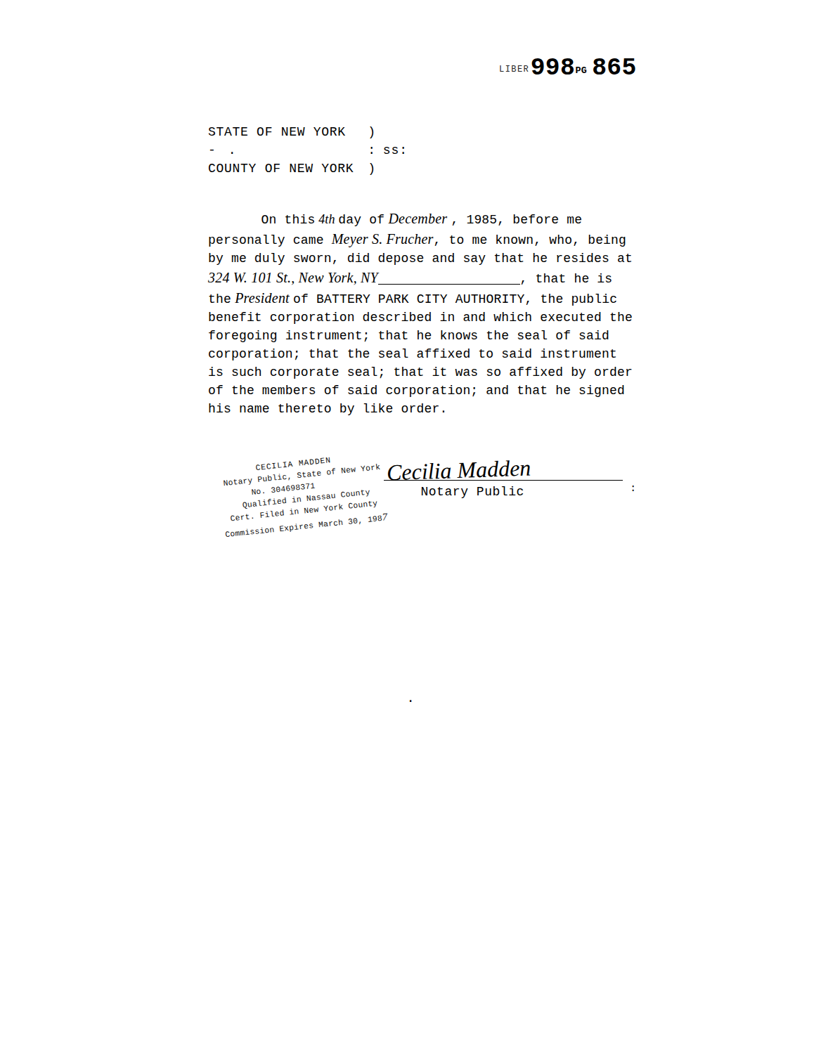LIBER 998 PG 865
| STATE OF NEW YORK | ) |
| - . | : | ss: |
| COUNTY OF NEW YORK | ) |
On this 4th day of December , 1985, before me personally came Meyer S. Frucher, to me known, who, being by me duly sworn, did depose and say that he resides at 324 W. 101 St., New York, NY , that he is the President of BATTERY PARK CITY AUTHORITY, the public benefit corporation described in and which executed the foregoing instrument; that he knows the seal of said corporation; that the seal affixed to said instrument is such corporate seal; that it was so affixed by order of the members of said corporation; and that he signed his name thereto by like order.
CECILIA MADDEN
Notary Public, State of New York
No. 304698371
Qualified in Nassau County
Cert. Filed in New York County
Commission Expires March 30, 1987
Cecilia Madden
Notary Public:
.